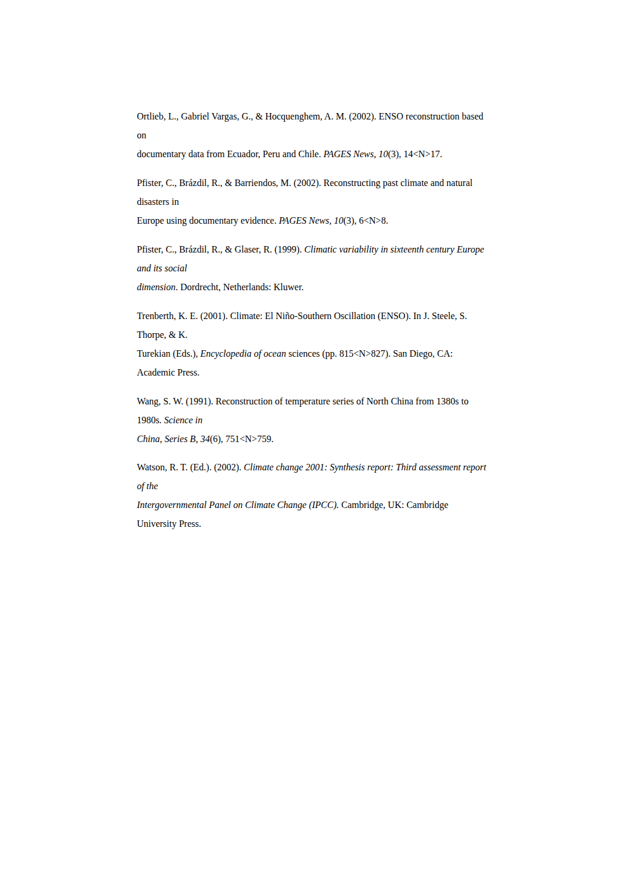Ortlieb, L., Gabriel Vargas, G., & Hocquenghem, A. M. (2002). ENSO reconstruction based on documentary data from Ecuador, Peru and Chile. PAGES News, 10(3), 14<N>17.
Pfister, C., Brázdil, R., & Barriendos, M. (2002). Reconstructing past climate and natural disasters in Europe using documentary evidence. PAGES News, 10(3), 6<N>8.
Pfister, C., Brázdil, R., & Glaser, R. (1999). Climatic variability in sixteenth century Europe and its social dimension. Dordrecht, Netherlands: Kluwer.
Trenberth, K. E. (2001). Climate: El Niño-Southern Oscillation (ENSO). In J. Steele, S. Thorpe, & K. Turekian (Eds.), Encyclopedia of ocean sciences (pp. 815<N>827). San Diego, CA: Academic Press.
Wang, S. W. (1991). Reconstruction of temperature series of North China from 1380s to 1980s. Science in China, Series B, 34(6), 751<N>759.
Watson, R. T. (Ed.). (2002). Climate change 2001: Synthesis report: Third assessment report of the Intergovernmental Panel on Climate Change (IPCC). Cambridge, UK: Cambridge University Press.